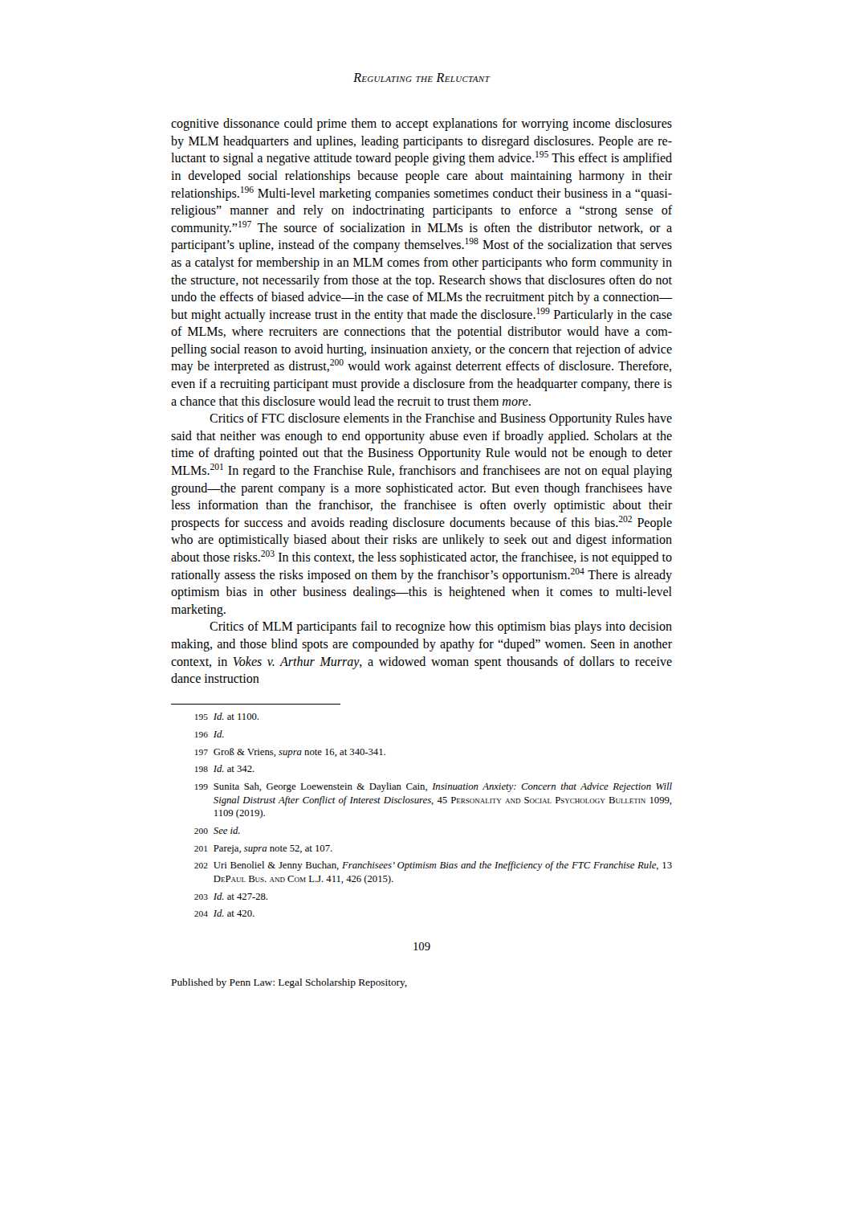Regulating the Reluctant
cognitive dissonance could prime them to accept explanations for worrying income disclosures by MLM headquarters and uplines, leading participants to disregard disclosures. People are reluctant to signal a negative attitude toward people giving them advice.195 This effect is amplified in developed social relationships because people care about maintaining harmony in their relationships.196 Multi-level marketing companies sometimes conduct their business in a “quasi-religious” manner and rely on indoctrinating participants to enforce a “strong sense of community.”197 The source of socialization in MLMs is often the distributor network, or a participant’s upline, instead of the company themselves.198 Most of the socialization that serves as a catalyst for membership in an MLM comes from other participants who form community in the structure, not necessarily from those at the top. Research shows that disclosures often do not undo the effects of biased advice—in the case of MLMs the recruitment pitch by a connection—but might actually increase trust in the entity that made the disclosure.199 Particularly in the case of MLMs, where recruiters are connections that the potential distributor would have a compelling social reason to avoid hurting, insinuation anxiety, or the concern that rejection of advice may be interpreted as distrust,200 would work against deterrent effects of disclosure. Therefore, even if a recruiting participant must provide a disclosure from the headquarter company, there is a chance that this disclosure would lead the recruit to trust them more.
Critics of FTC disclosure elements in the Franchise and Business Opportunity Rules have said that neither was enough to end opportunity abuse even if broadly applied. Scholars at the time of drafting pointed out that the Business Opportunity Rule would not be enough to deter MLMs.201 In regard to the Franchise Rule, franchisors and franchisees are not on equal playing ground—the parent company is a more sophisticated actor. But even though franchisees have less information than the franchisor, the franchisee is often overly optimistic about their prospects for success and avoids reading disclosure documents because of this bias.202 People who are optimistically biased about their risks are unlikely to seek out and digest information about those risks.203 In this context, the less sophisticated actor, the franchisee, is not equipped to rationally assess the risks imposed on them by the franchisor’s opportunism.204 There is already optimism bias in other business dealings—this is heightened when it comes to multi-level marketing.
Critics of MLM participants fail to recognize how this optimism bias plays into decision making, and those blind spots are compounded by apathy for “duped” women. Seen in another context, in Vokes v. Arthur Murray, a widowed woman spent thousands of dollars to receive dance instruction
195
Id. at 1100.
196
Id.
197
Groß & Vriens, supra note 16, at 340-341.
198
Id. at 342.
199
Sunita Sah, George Loewenstein & Daylian Cain, Insinuation Anxiety: Concern that Advice Rejection Will Signal Distrust After Conflict of Interest Disclosures, 45 Personality and Social Psychology Bulletin 1099, 1109 (2019).
200
See id.
201
Pareja, supra note 52, at 107.
202
Uri Benoliel & Jenny Buchan, Franchisees’ Optimism Bias and the Inefficiency of the FTC Franchise Rule, 13 DePaul Bus. and Com L.J. 411, 426 (2015).
203
Id. at 427-28.
204
Id. at 420.
109
Published by Penn Law: Legal Scholarship Repository,